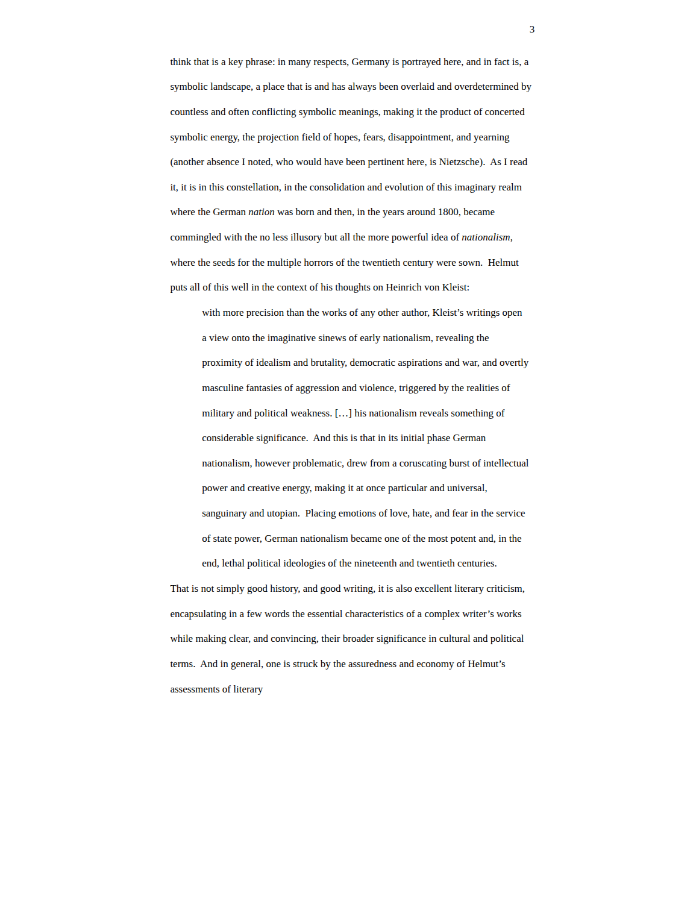3
think that is a key phrase: in many respects, Germany is portrayed here, and in fact is, a symbolic landscape, a place that is and has always been overlaid and overdetermined by countless and often conflicting symbolic meanings, making it the product of concerted symbolic energy, the projection field of hopes, fears, disappointment, and yearning (another absence I noted, who would have been pertinent here, is Nietzsche). As I read it, it is in this constellation, in the consolidation and evolution of this imaginary realm where the German nation was born and then, in the years around 1800, became commingled with the no less illusory but all the more powerful idea of nationalism, where the seeds for the multiple horrors of the twentieth century were sown. Helmut puts all of this well in the context of his thoughts on Heinrich von Kleist:
with more precision than the works of any other author, Kleist’s writings open a view onto the imaginative sinews of early nationalism, revealing the proximity of idealism and brutality, democratic aspirations and war, and overtly masculine fantasies of aggression and violence, triggered by the realities of military and political weakness. […] his nationalism reveals something of considerable significance. And this is that in its initial phase German nationalism, however problematic, drew from a coruscating burst of intellectual power and creative energy, making it at once particular and universal, sanguinary and utopian. Placing emotions of love, hate, and fear in the service of state power, German nationalism became one of the most potent and, in the end, lethal political ideologies of the nineteenth and twentieth centuries.
That is not simply good history, and good writing, it is also excellent literary criticism, encapsulating in a few words the essential characteristics of a complex writer’s works while making clear, and convincing, their broader significance in cultural and political terms. And in general, one is struck by the assuredness and economy of Helmut’s assessments of literary